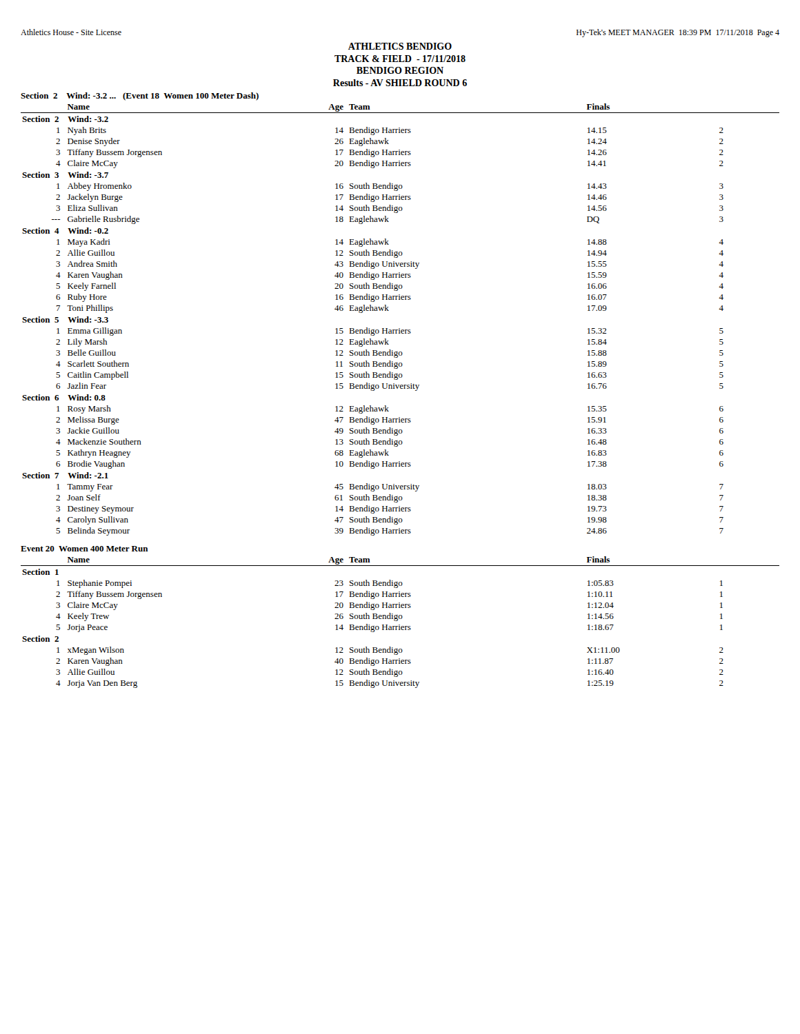Athletics House - Site License Hy-Tek's MEET MANAGER 18:39 PM 17/11/2018 Page 4
ATHLETICS BENDIGO
TRACK & FIELD - 17/11/2018
BENDIGO REGION
Results - AV SHIELD ROUND 6
Section 2 Wind: -3.2 ... (Event 18 Women 100 Meter Dash)
| | Name | Age | Team | Finals | |
| --- | --- | --- | --- | --- | --- |
| Section 2 Wind: -3.2 |
| 1 | Nyah Brits | 14 | Bendigo Harriers | 14.15 | 2 |
| 2 | Denise Snyder | 26 | Eaglehawk | 14.24 | 2 |
| 3 | Tiffany Bussem Jorgensen | 17 | Bendigo Harriers | 14.26 | 2 |
| 4 | Claire McCay | 20 | Bendigo Harriers | 14.41 | 2 |
| Section 3 Wind: -3.7 |
| 1 | Abbey Hromenko | 16 | South Bendigo | 14.43 | 3 |
| 2 | Jackelyn Burge | 17 | Bendigo Harriers | 14.46 | 3 |
| 3 | Eliza Sullivan | 14 | South Bendigo | 14.56 | 3 |
| --- | Gabrielle Rusbridge | 18 | Eaglehawk | DQ | 3 |
| Section 4 Wind: -0.2 |
| 1 | Maya Kadri | 14 | Eaglehawk | 14.88 | 4 |
| 2 | Allie Guillou | 12 | South Bendigo | 14.94 | 4 |
| 3 | Andrea Smith | 43 | Bendigo University | 15.55 | 4 |
| 4 | Karen Vaughan | 40 | Bendigo Harriers | 15.59 | 4 |
| 5 | Keely Farnell | 20 | South Bendigo | 16.06 | 4 |
| 6 | Ruby Hore | 16 | Bendigo Harriers | 16.07 | 4 |
| 7 | Toni Phillips | 46 | Eaglehawk | 17.09 | 4 |
| Section 5 Wind: -3.3 |
| 1 | Emma Gilligan | 15 | Bendigo Harriers | 15.32 | 5 |
| 2 | Lily Marsh | 12 | Eaglehawk | 15.84 | 5 |
| 3 | Belle Guillou | 12 | South Bendigo | 15.88 | 5 |
| 4 | Scarlett Southern | 11 | South Bendigo | 15.89 | 5 |
| 5 | Caitlin Campbell | 15 | South Bendigo | 16.63 | 5 |
| 6 | Jazlin Fear | 15 | Bendigo University | 16.76 | 5 |
| Section 6 Wind: 0.8 |
| 1 | Rosy Marsh | 12 | Eaglehawk | 15.35 | 6 |
| 2 | Melissa Burge | 47 | Bendigo Harriers | 15.91 | 6 |
| 3 | Jackie Guillou | 49 | South Bendigo | 16.33 | 6 |
| 4 | Mackenzie Southern | 13 | South Bendigo | 16.48 | 6 |
| 5 | Kathryn Heagney | 68 | Eaglehawk | 16.83 | 6 |
| 6 | Brodie Vaughan | 10 | Bendigo Harriers | 17.38 | 6 |
| Section 7 Wind: -2.1 |
| 1 | Tammy Fear | 45 | Bendigo University | 18.03 | 7 |
| 2 | Joan Self | 61 | South Bendigo | 18.38 | 7 |
| 3 | Destiney Seymour | 14 | Bendigo Harriers | 19.73 | 7 |
| 4 | Carolyn Sullivan | 47 | South Bendigo | 19.98 | 7 |
| 5 | Belinda Seymour | 39 | Bendigo Harriers | 24.86 | 7 |
Event 20 Women 400 Meter Run
| | Name | Age | Team | Finals | |
| --- | --- | --- | --- | --- | --- |
| Section 1 |
| 1 | Stephanie Pompei | 23 | South Bendigo | 1:05.83 | 1 |
| 2 | Tiffany Bussem Jorgensen | 17 | Bendigo Harriers | 1:10.11 | 1 |
| 3 | Claire McCay | 20 | Bendigo Harriers | 1:12.04 | 1 |
| 4 | Keely Trew | 26 | South Bendigo | 1:14.56 | 1 |
| 5 | Jorja Peace | 14 | Bendigo Harriers | 1:18.67 | 1 |
| Section 2 |
| 1 | xMegan Wilson | 12 | South Bendigo | X1:11.00 | 2 |
| 2 | Karen Vaughan | 40 | Bendigo Harriers | 1:11.87 | 2 |
| 3 | Allie Guillou | 12 | South Bendigo | 1:16.40 | 2 |
| 4 | Jorja Van Den Berg | 15 | Bendigo University | 1:25.19 | 2 |